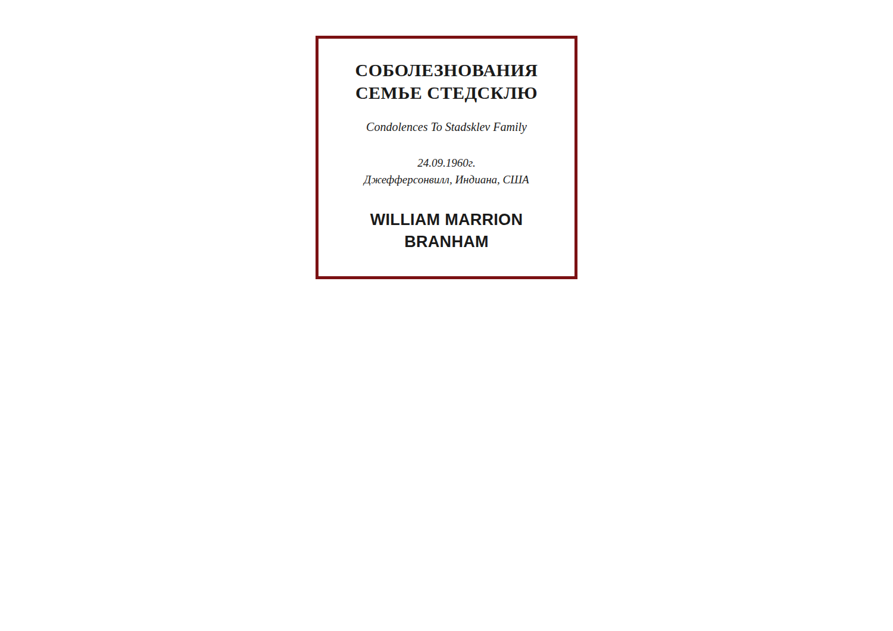СОБОЛЕЗНОВАНИЯ
СЕМЬЕ СТЕДСКЛЮ
Condolences To Stadsklev Family
24.09.1960г.
Джефферсонвилл, Индиана, США
WILLIAM MARRION
BRANHAM